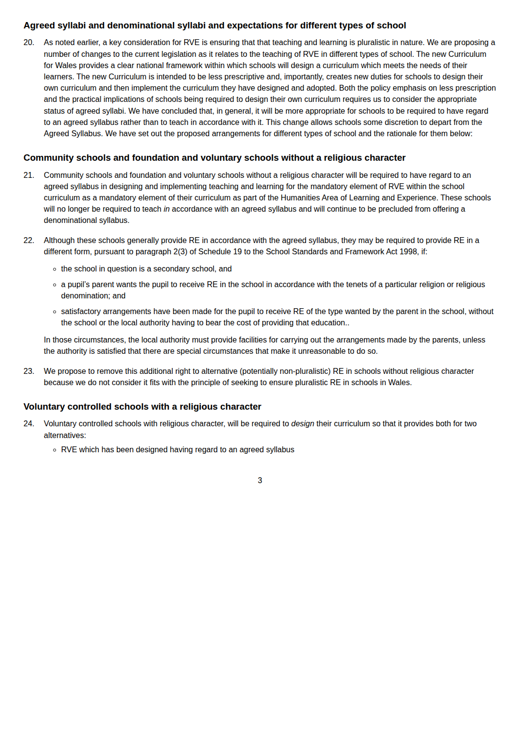Agreed syllabi and denominational syllabi and expectations for different types of school
20. As noted earlier, a key consideration for RVE is ensuring that that teaching and learning is pluralistic in nature. We are proposing a number of changes to the current legislation as it relates to the teaching of RVE in different types of school. The new Curriculum for Wales provides a clear national framework within which schools will design a curriculum which meets the needs of their learners. The new Curriculum is intended to be less prescriptive and, importantly, creates new duties for schools to design their own curriculum and then implement the curriculum they have designed and adopted. Both the policy emphasis on less prescription and the practical implications of schools being required to design their own curriculum requires us to consider the appropriate status of agreed syllabi. We have concluded that, in general, it will be more appropriate for schools to be required to have regard to an agreed syllabus rather than to teach in accordance with it. This change allows schools some discretion to depart from the Agreed Syllabus. We have set out the proposed arrangements for different types of school and the rationale for them below:
Community schools and foundation and voluntary schools without a religious character
21. Community schools and foundation and voluntary schools without a religious character will be required to have regard to an agreed syllabus in designing and implementing teaching and learning for the mandatory element of RVE within the school curriculum as a mandatory element of their curriculum as part of the Humanities Area of Learning and Experience. These schools will no longer be required to teach in accordance with an agreed syllabus and will continue to be precluded from offering a denominational syllabus.
22. Although these schools generally provide RE in accordance with the agreed syllabus, they may be required to provide RE in a different form, pursuant to paragraph 2(3) of Schedule 19 to the School Standards and Framework Act 1998, if:
the school in question is a secondary school, and
a pupil’s parent wants the pupil to receive RE in the school in accordance with the tenets of a particular religion or religious denomination; and
satisfactory arrangements have been made for the pupil to receive RE of the type wanted by the parent in the school, without the school or the local authority having to bear the cost of providing that education..
In those circumstances, the local authority must provide facilities for carrying out the arrangements made by the parents, unless the authority is satisfied that there are special circumstances that make it unreasonable to do so.
23. We propose to remove this additional right to alternative (potentially non-pluralistic) RE in schools without religious character because we do not consider it fits with the principle of seeking to ensure pluralistic RE in schools in Wales.
Voluntary controlled schools with a religious character
24. Voluntary controlled schools with religious character, will be required to design their curriculum so that it provides both for two alternatives:
RVE which has been designed having regard to an agreed syllabus
3